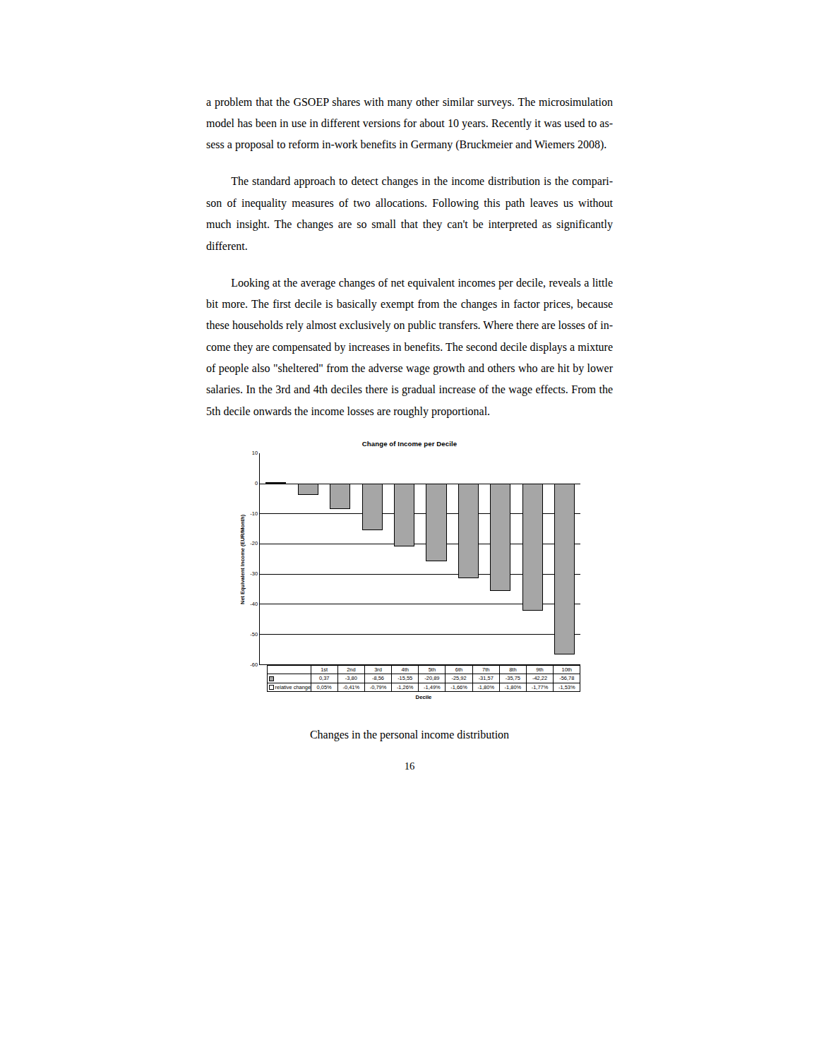a problem that the GSOEP shares with many other similar surveys. The microsimulation model has been in use in different versions for about 10 years. Recently it was used to assess a proposal to reform in-work benefits in Germany (Bruckmeier and Wiemers 2008).
The standard approach to detect changes in the income distribution is the comparison of inequality measures of two allocations. Following this path leaves us without much insight. The changes are so small that they can't be interpreted as significantly different.
Looking at the average changes of net equivalent incomes per decile, reveals a little bit more. The first decile is basically exempt from the changes in factor prices, because these households rely almost exclusively on public transfers. Where there are losses of income they are compensated by increases in benefits. The second decile displays a mixture of people also "sheltered" from the adverse wage growth and others who are hit by lower salaries. In the 3rd and 4th deciles there is gradual increase of the wage effects. From the 5th decile onwards the income losses are roughly proportional.
Change of Income per Decile
Net Equivalent Income (EUR/Month)
10 0 -10 -20 -30 -40 -50 -60
| | 1st | 2nd | 3rd | 4th | 5th | 6th | 7th | 8th | 9th | 10th |
| | 0,37 | -3,80 | -8,56 | -15,55 | -20,89 | -25,92 | -31,57 | -35,75 | -42,22 | -56,78 |
| relative change | 0,05% | -0,41% | -0,79% | -1,26% | -1,49% | -1,66% | -1,80% | -1,80% | -1,77% | -1,53% |
Decile
Changes in the personal income distribution
16